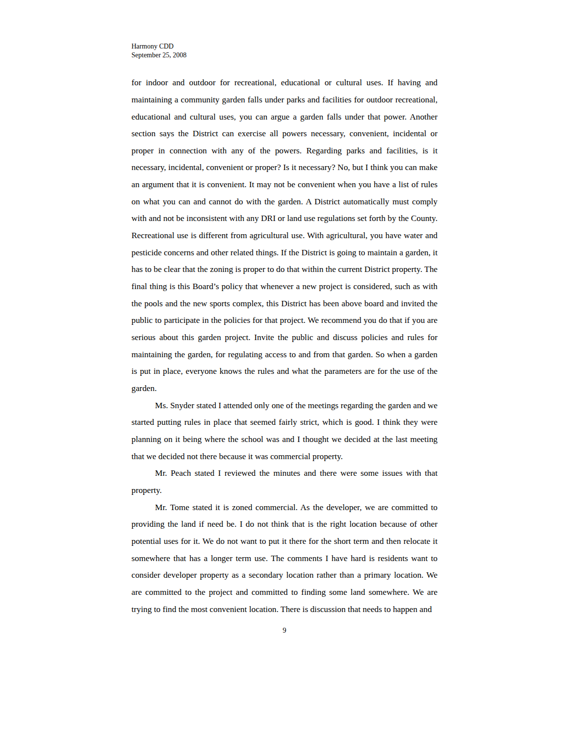Harmony CDD
September 25, 2008
for indoor and outdoor for recreational, educational or cultural uses. If having and maintaining a community garden falls under parks and facilities for outdoor recreational, educational and cultural uses, you can argue a garden falls under that power. Another section says the District can exercise all powers necessary, convenient, incidental or proper in connection with any of the powers. Regarding parks and facilities, is it necessary, incidental, convenient or proper? Is it necessary? No, but I think you can make an argument that it is convenient. It may not be convenient when you have a list of rules on what you can and cannot do with the garden. A District automatically must comply with and not be inconsistent with any DRI or land use regulations set forth by the County. Recreational use is different from agricultural use. With agricultural, you have water and pesticide concerns and other related things. If the District is going to maintain a garden, it has to be clear that the zoning is proper to do that within the current District property. The final thing is this Board’s policy that whenever a new project is considered, such as with the pools and the new sports complex, this District has been above board and invited the public to participate in the policies for that project. We recommend you do that if you are serious about this garden project. Invite the public and discuss policies and rules for maintaining the garden, for regulating access to and from that garden. So when a garden is put in place, everyone knows the rules and what the parameters are for the use of the garden.
Ms. Snyder stated I attended only one of the meetings regarding the garden and we started putting rules in place that seemed fairly strict, which is good. I think they were planning on it being where the school was and I thought we decided at the last meeting that we decided not there because it was commercial property.
Mr. Peach stated I reviewed the minutes and there were some issues with that property.
Mr. Tome stated it is zoned commercial. As the developer, we are committed to providing the land if need be. I do not think that is the right location because of other potential uses for it. We do not want to put it there for the short term and then relocate it somewhere that has a longer term use. The comments I have hard is residents want to consider developer property as a secondary location rather than a primary location. We are committed to the project and committed to finding some land somewhere. We are trying to find the most convenient location. There is discussion that needs to happen and
9